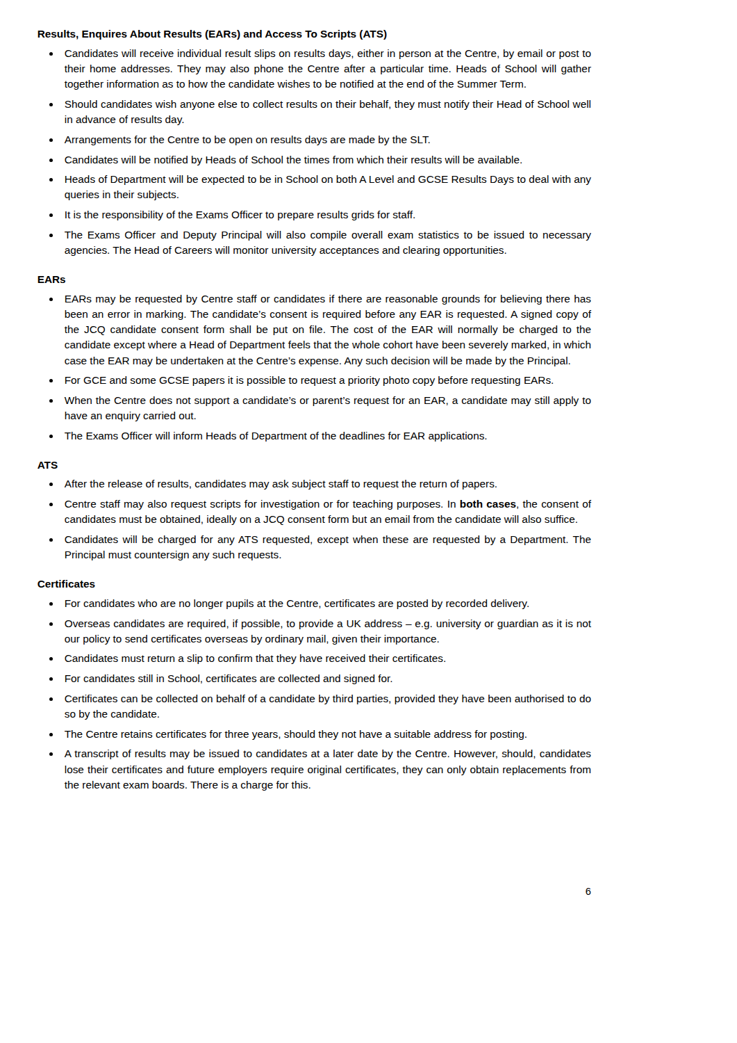Results, Enquires About Results (EARs) and Access To Scripts (ATS)
Candidates will receive individual result slips on results days, either in person at the Centre, by email or post to their home addresses. They may also phone the Centre after a particular time. Heads of School will gather together information as to how the candidate wishes to be notified at the end of the Summer Term.
Should candidates wish anyone else to collect results on their behalf, they must notify their Head of School well in advance of results day.
Arrangements for the Centre to be open on results days are made by the SLT.
Candidates will be notified by Heads of School the times from which their results will be available.
Heads of Department will be expected to be in School on both A Level and GCSE Results Days to deal with any queries in their subjects.
It is the responsibility of the Exams Officer to prepare results grids for staff.
The Exams Officer and Deputy Principal will also compile overall exam statistics to be issued to necessary agencies. The Head of Careers will monitor university acceptances and clearing opportunities.
EARs
EARs may be requested by Centre staff or candidates if there are reasonable grounds for believing there has been an error in marking. The candidate’s consent is required before any EAR is requested. A signed copy of the JCQ candidate consent form shall be put on file. The cost of the EAR will normally be charged to the candidate except where a Head of Department feels that the whole cohort have been severely marked, in which case the EAR may be undertaken at the Centre’s expense. Any such decision will be made by the Principal.
For GCE and some GCSE papers it is possible to request a priority photo copy before requesting EARs.
When the Centre does not support a candidate’s or parent’s request for an EAR, a candidate may still apply to have an enquiry carried out.
The Exams Officer will inform Heads of Department of the deadlines for EAR applications.
ATS
After the release of results, candidates may ask subject staff to request the return of papers.
Centre staff may also request scripts for investigation or for teaching purposes. In both cases, the consent of candidates must be obtained, ideally on a JCQ consent form but an email from the candidate will also suffice.
Candidates will be charged for any ATS requested, except when these are requested by a Department. The Principal must countersign any such requests.
Certificates
For candidates who are no longer pupils at the Centre, certificates are posted by recorded delivery.
Overseas candidates are required, if possible, to provide a UK address – e.g. university or guardian as it is not our policy to send certificates overseas by ordinary mail, given their importance.
Candidates must return a slip to confirm that they have received their certificates.
For candidates still in School, certificates are collected and signed for.
Certificates can be collected on behalf of a candidate by third parties, provided they have been authorised to do so by the candidate.
The Centre retains certificates for three years, should they not have a suitable address for posting.
A transcript of results may be issued to candidates at a later date by the Centre. However, should, candidates lose their certificates and future employers require original certificates, they can only obtain replacements from the relevant exam boards. There is a charge for this.
6